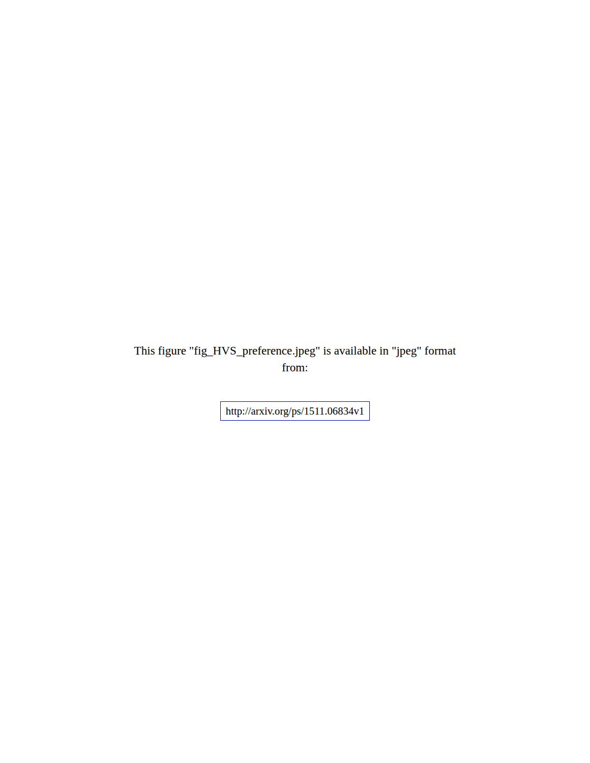This figure "fig_HVS_preference.jpeg" is available in "jpeg" format from:
http://arxiv.org/ps/1511.06834v1